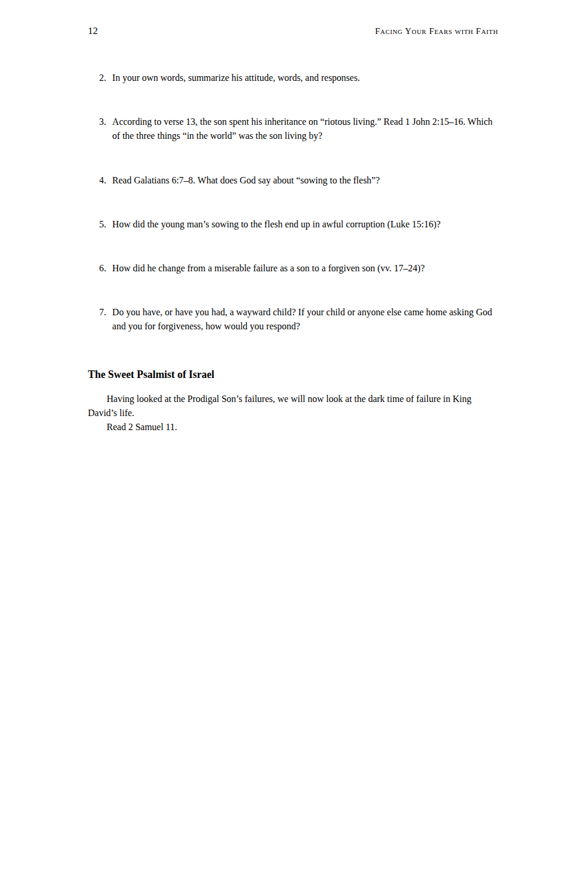12 Facing Your Fears with Faith
In your own words, summarize his attitude, words, and responses.
According to verse 13, the son spent his inheritance on “riotous living.” Read 1 John 2:15–16. Which of the three things “in the world” was the son living by?
Read Galatians 6:7–8. What does God say about “sowing to the flesh”?
How did the young man’s sowing to the flesh end up in awful corruption (Luke 15:16)?
How did he change from a miserable failure as a son to a forgiven son (vv. 17–24)?
Do you have, or have you had, a wayward child? If your child or anyone else came home asking God and you for forgiveness, how would you respond?
The Sweet Psalmist of Israel
Having looked at the Prodigal Son’s failures, we will now look at the dark time of failure in King David’s life.
Read 2 Samuel 11.